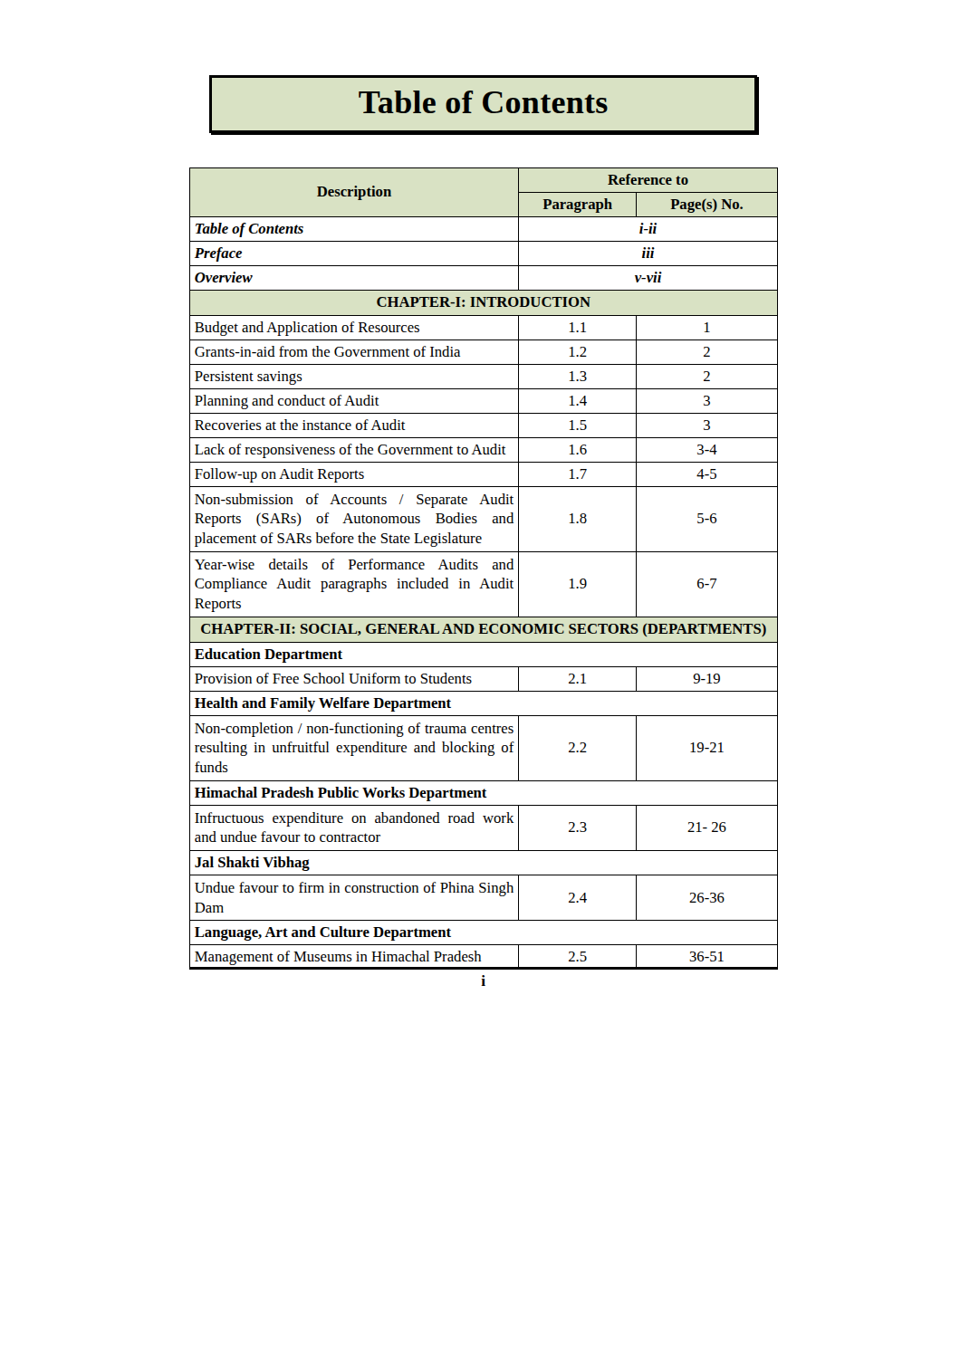Table of Contents
| Description | Reference to |
| --- | --- |
| Paragraph | Page(s) No. |
| Table of Contents | i-ii |
| Preface | iii |
| Overview | v-vii |
| CHAPTER-I: INTRODUCTION |
| Budget and Application of Resources | 1.1 | 1 |
| Grants-in-aid from the Government of India | 1.2 | 2 |
| Persistent savings | 1.3 | 2 |
| Planning and conduct of Audit | 1.4 | 3 |
| Recoveries at the instance of Audit | 1.5 | 3 |
| Lack of responsiveness of the Government to Audit | 1.6 | 3-4 |
| Follow-up on Audit Reports | 1.7 | 4-5 |
| Non-submission of Accounts / Separate Audit Reports (SARs) of Autonomous Bodies and placement of SARs before the State Legislature | 1.8 | 5-6 |
| Year-wise details of Performance Audits and Compliance Audit paragraphs included in Audit Reports | 1.9 | 6-7 |
| CHAPTER-II: SOCIAL, GENERAL AND ECONOMIC SECTORS (DEPARTMENTS) |
| Education Department |
| Provision of Free School Uniform to Students | 2.1 | 9-19 |
| Health and Family Welfare Department |
| Non-completion / non-functioning of trauma centres resulting in unfruitful expenditure and blocking of funds | 2.2 | 19-21 |
| Himachal Pradesh Public Works Department |
| Infructuous expenditure on abandoned road work and undue favour to contractor | 2.3 | 21- 26 |
| Jal Shakti Vibhag |
| Undue favour to firm in construction of Phina Singh Dam | 2.4 | 26-36 |
| Language, Art and Culture Department |
| Management of Museums in Himachal Pradesh | 2.5 | 36-51 |
i